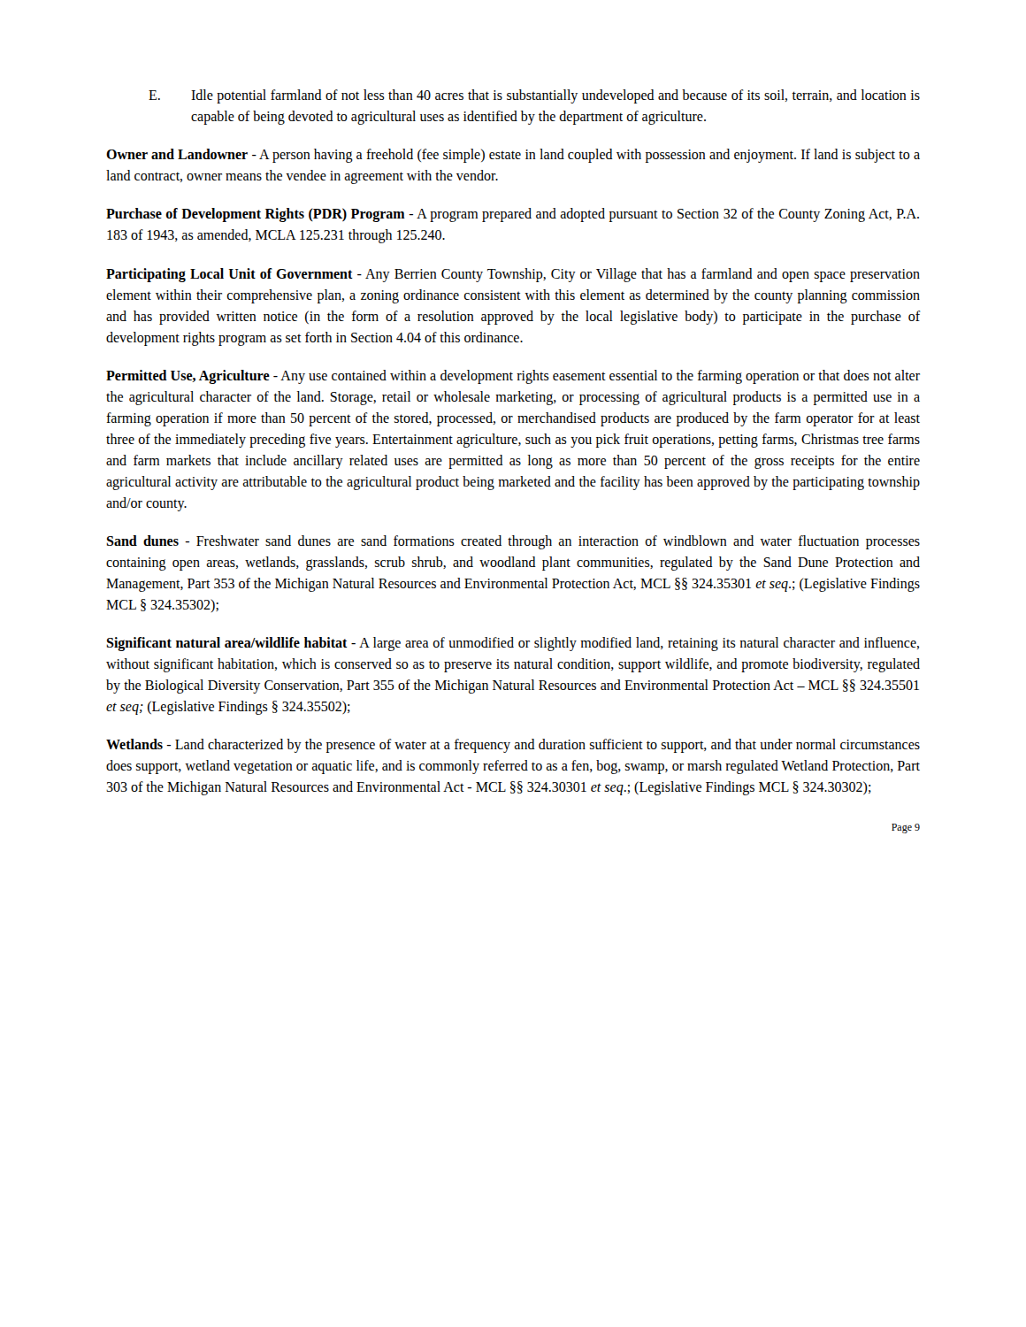E.
Idle potential farmland of not less than 40 acres that is substantially undeveloped and because of its soil, terrain, and location is capable of being devoted to agricultural uses as identified by the department of agriculture.
Owner and Landowner - A person having a freehold (fee simple) estate in land coupled with possession and enjoyment. If land is subject to a land contract, owner means the vendee in agreement with the vendor.
Purchase of Development Rights (PDR) Program - A program prepared and adopted pursuant to Section 32 of the County Zoning Act, P.A. 183 of 1943, as amended, MCLA 125.231 through 125.240.
Participating Local Unit of Government - Any Berrien County Township, City or Village that has a farmland and open space preservation element within their comprehensive plan, a zoning ordinance consistent with this element as determined by the county planning commission and has provided written notice (in the form of a resolution approved by the local legislative body) to participate in the purchase of development rights program as set forth in Section 4.04 of this ordinance.
Permitted Use, Agriculture - Any use contained within a development rights easement essential to the farming operation or that does not alter the agricultural character of the land. Storage, retail or wholesale marketing, or processing of agricultural products is a permitted use in a farming operation if more than 50 percent of the stored, processed, or merchandised products are produced by the farm operator for at least three of the immediately preceding five years. Entertainment agriculture, such as you pick fruit operations, petting farms, Christmas tree farms and farm markets that include ancillary related uses are permitted as long as more than 50 percent of the gross receipts for the entire agricultural activity are attributable to the agricultural product being marketed and the facility has been approved by the participating township and/or county.
Sand dunes - Freshwater sand dunes are sand formations created through an interaction of windblown and water fluctuation processes containing open areas, wetlands, grasslands, scrub shrub, and woodland plant communities, regulated by the Sand Dune Protection and Management, Part 353 of the Michigan Natural Resources and Environmental Protection Act, MCL §§ 324.35301 et seq.; (Legislative Findings MCL § 324.35302);
Significant natural area/wildlife habitat - A large area of unmodified or slightly modified land, retaining its natural character and influence, without significant habitation, which is conserved so as to preserve its natural condition, support wildlife, and promote biodiversity, regulated by the Biological Diversity Conservation, Part 355 of the Michigan Natural Resources and Environmental Protection Act – MCL §§ 324.35501 et seq; (Legislative Findings § 324.35502);
Wetlands - Land characterized by the presence of water at a frequency and duration sufficient to support, and that under normal circumstances does support, wetland vegetation or aquatic life, and is commonly referred to as a fen, bog, swamp, or marsh regulated Wetland Protection, Part 303 of the Michigan Natural Resources and Environmental Act - MCL §§ 324.30301 et seq.; (Legislative Findings MCL § 324.30302);
Page 9